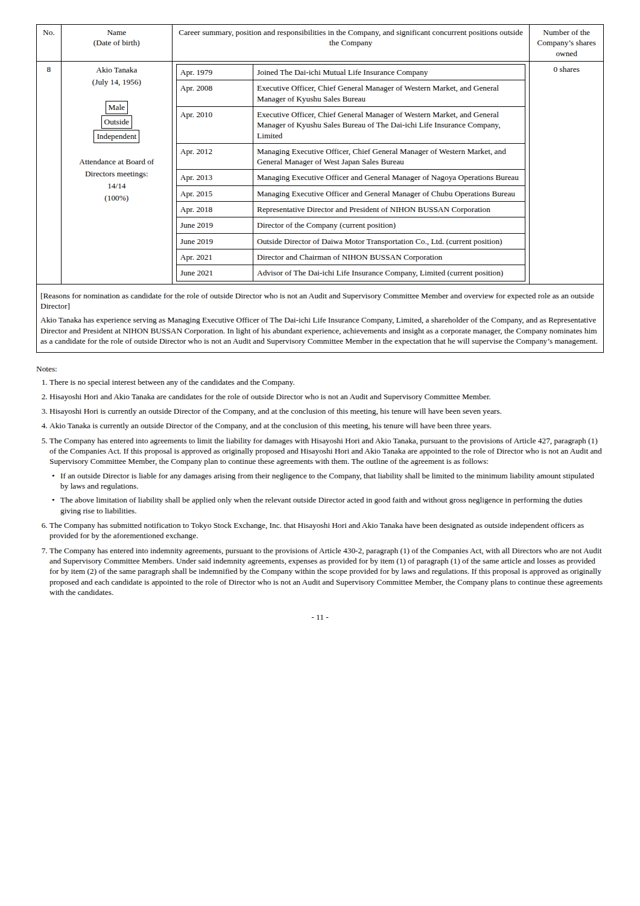| No. | Name (Date of birth) | Career summary, position and responsibilities in the Company, and significant concurrent positions outside the Company | Number of the Company’s shares owned |
| --- | --- | --- | --- |
| 8 | Akio Tanaka (July 14, 1956) Male Outside Independent Attendance at Board of Directors meetings: 14/14 (100%) | / Apr. 1979 / Joined The Dai-ichi Mutual Life Insurance Company / / Apr. 2008 / Executive Officer, Chief General Manager of Western Market, and General Manager of Kyushu Sales Bureau / / Apr. 2010 / Executive Officer, Chief General Manager of Western Market, and General Manager of Kyushu Sales Bureau of The Dai-ichi Life Insurance Company, Limited / / Apr. 2012 / Managing Executive Officer, Chief General Manager of Western Market, and General Manager of West Japan Sales Bureau / / Apr. 2013 / Managing Executive Officer and General Manager of Nagoya Operations Bureau / / Apr. 2015 / Managing Executive Officer and General Manager of Chubu Operations Bureau / / Apr. 2018 / Representative Director and President of NIHON BUSSAN Corporation / / June 2019 / Director of the Company (current position) / / June 2019 / Outside Director of Daiwa Motor Transportation Co., Ltd. (current position) / / Apr. 2021 / Director and Chairman of NIHON BUSSAN Corporation / / June 2021 / Advisor of The Dai-ichi Life Insurance Company, Limited (current position) / | 0 shares |
| [Reasons for nomination as candidate for the role of outside Director who is not an Audit and Supervisory Committee Member and overview for expected role as an outside Director] Akio Tanaka has experience serving as Managing Executive Officer of The Dai-ichi Life Insurance Company, Limited, a shareholder of the Company, and as Representative Director and President at NIHON BUSSAN Corporation. In light of his abundant experience, achievements and insight as a corporate manager, the Company nominates him as a candidate for the role of outside Director who is not an Audit and Supervisory Committee Member in the expectation that he will supervise the Company’s management. |
Notes:
There is no special interest between any of the candidates and the Company.
Hisayoshi Hori and Akio Tanaka are candidates for the role of outside Director who is not an Audit and Supervisory Committee Member.
Hisayoshi Hori is currently an outside Director of the Company, and at the conclusion of this meeting, his tenure will have been seven years.
Akio Tanaka is currently an outside Director of the Company, and at the conclusion of this meeting, his tenure will have been three years.
The Company has entered into agreements to limit the liability for damages with Hisayoshi Hori and Akio Tanaka, pursuant to the provisions of Article 427, paragraph (1) of the Companies Act. If this proposal is approved as originally proposed and Hisayoshi Hori and Akio Tanaka are appointed to the role of Director who is not an Audit and Supervisory Committee Member, the Company plan to continue these agreements with them. The outline of the agreement is as follows:
If an outside Director is liable for any damages arising from their negligence to the Company, that liability shall be limited to the minimum liability amount stipulated by laws and regulations.
The above limitation of liability shall be applied only when the relevant outside Director acted in good faith and without gross negligence in performing the duties giving rise to liabilities.
The Company has submitted notification to Tokyo Stock Exchange, Inc. that Hisayoshi Hori and Akio Tanaka have been designated as outside independent officers as provided for by the aforementioned exchange.
The Company has entered into indemnity agreements, pursuant to the provisions of Article 430-2, paragraph (1) of the Companies Act, with all Directors who are not Audit and Supervisory Committee Members. Under said indemnity agreements, expenses as provided for by item (1) of paragraph (1) of the same article and losses as provided for by item (2) of the same paragraph shall be indemnified by the Company within the scope provided for by laws and regulations. If this proposal is approved as originally proposed and each candidate is appointed to the role of Director who is not an Audit and Supervisory Committee Member, the Company plans to continue these agreements with the candidates.
- 11 -